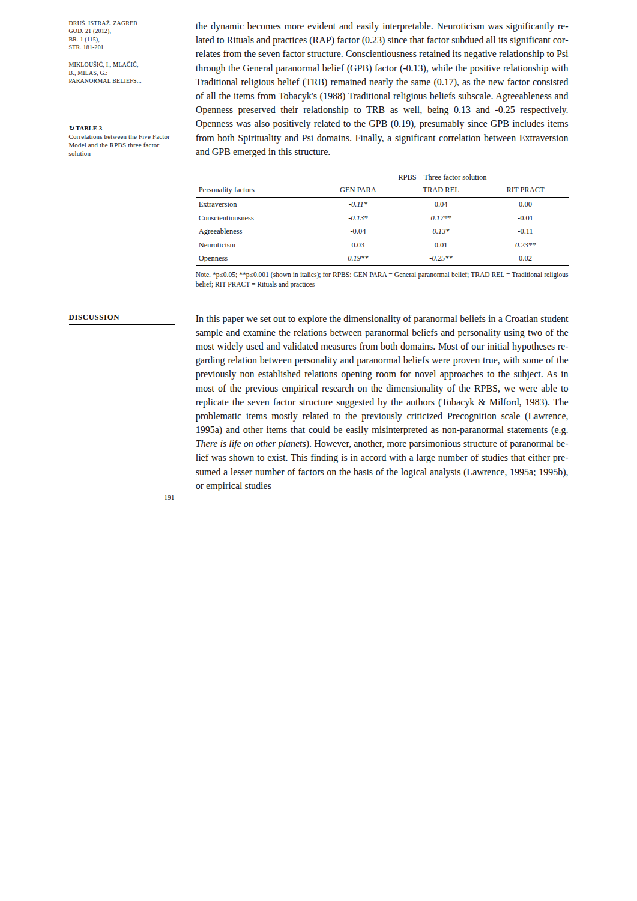DRUŠ. ISTRAŽ. ZAGREB
GOD. 21 (2012),
BR. 1 (115),
STR. 181-201
MIKLOUŠIĆ, I., MLAČIĆ,
B., MILAS, G.:
PARANORMAL BELIEFS...
↻ TABLE 3
Correlations between the Five Factor Model and the RPBS three factor solution
the dynamic becomes more evident and easily interpretable. Neuroticism was significantly related to Rituals and practices (RAP) factor (0.23) since that factor subdued all its significant correlates from the seven factor structure. Conscientiousness retained its negative relationship to Psi through the General paranormal belief (GPB) factor (-0.13), while the positive relationship with Traditional religious belief (TRB) remained nearly the same (0.17), as the new factor consisted of all the items from Tobacyk's (1988) Traditional religious beliefs subscale. Agreeableness and Openness preserved their relationship to TRB as well, being 0.13 and -0.25 respectively. Openness was also positively related to the GPB (0.19), presumably since GPB includes items from both Spirituality and Psi domains. Finally, a significant correlation between Extraversion and GPB emerged in this structure.
| | RPBS – Three factor solution |
| --- | --- |
| Personality factors | GEN PARA | TRAD REL | RIT PRACT |
| Extraversion | -0.11* | 0.04 | 0.00 |
| Conscientiousness | -0.13* | 0.17** | -0.01 |
| Agreeableness | -0.04 | 0.13* | -0.11 |
| Neuroticism | 0.03 | 0.01 | 0.23** |
| Openness | 0.19** | -0.25** | 0.02 |
Note. *p≤0.05; **p≤0.001 (shown in italics); for RPBS: GEN PARA = General paranormal belief; TRAD REL = Traditional religious belief; RIT PRACT = Rituals and practices
DISCUSSION
In this paper we set out to explore the dimensionality of paranormal beliefs in a Croatian student sample and examine the relations between paranormal beliefs and personality using two of the most widely used and validated measures from both domains. Most of our initial hypotheses regarding relation between personality and paranormal beliefs were proven true, with some of the previously non established relations opening room for novel approaches to the subject. As in most of the previous empirical research on the dimensionality of the RPBS, we were able to replicate the seven factor structure suggested by the authors (Tobacyk & Milford, 1983). The problematic items mostly related to the previously criticized Precognition scale (Lawrence, 1995a) and other items that could be easily misinterpreted as non-paranormal statements (e.g. There is life on other planets). However, another, more parsimonious structure of paranormal belief was shown to exist. This finding is in accord with a large number of studies that either presumed a lesser number of factors on the basis of the logical analysis (Lawrence, 1995a; 1995b), or empirical studies
191